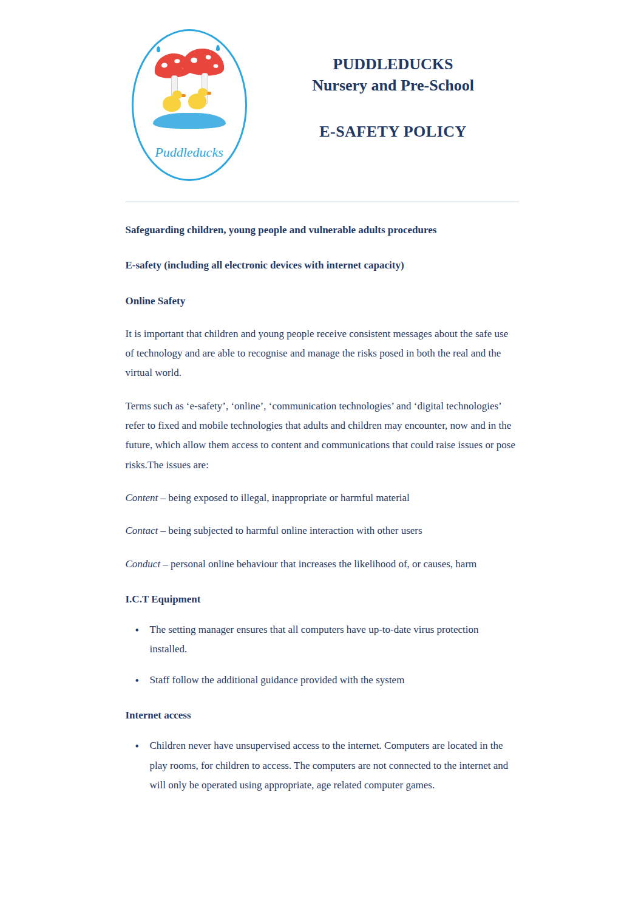Puddleducks
PUDDLEDUCKS
Nursery and Pre-School
E-SAFETY POLICY
Safeguarding children, young people and vulnerable adults procedures
E-safety (including all electronic devices with internet capacity)
Online Safety
It is important that children and young people receive consistent messages about the safe use of technology and are able to recognise and manage the risks posed in both the real and the virtual world.
Terms such as ‘e-safety’, ‘online’, ‘communication technologies’ and ‘digital technologies’ refer to fixed and mobile technologies that adults and children may encounter, now and in the future, which allow them access to content and communications that could raise issues or pose risks.The issues are:
Content – being exposed to illegal, inappropriate or harmful material
Contact – being subjected to harmful online interaction with other users
Conduct – personal online behaviour that increases the likelihood of, or causes, harm
I.C.T Equipment
The setting manager ensures that all computers have up-to-date virus protection installed.
Staff follow the additional guidance provided with the system
Internet access
Children never have unsupervised access to the internet. Computers are located in the play rooms, for children to access. The computers are not connected to the internet and will only be operated using appropriate, age related computer games.